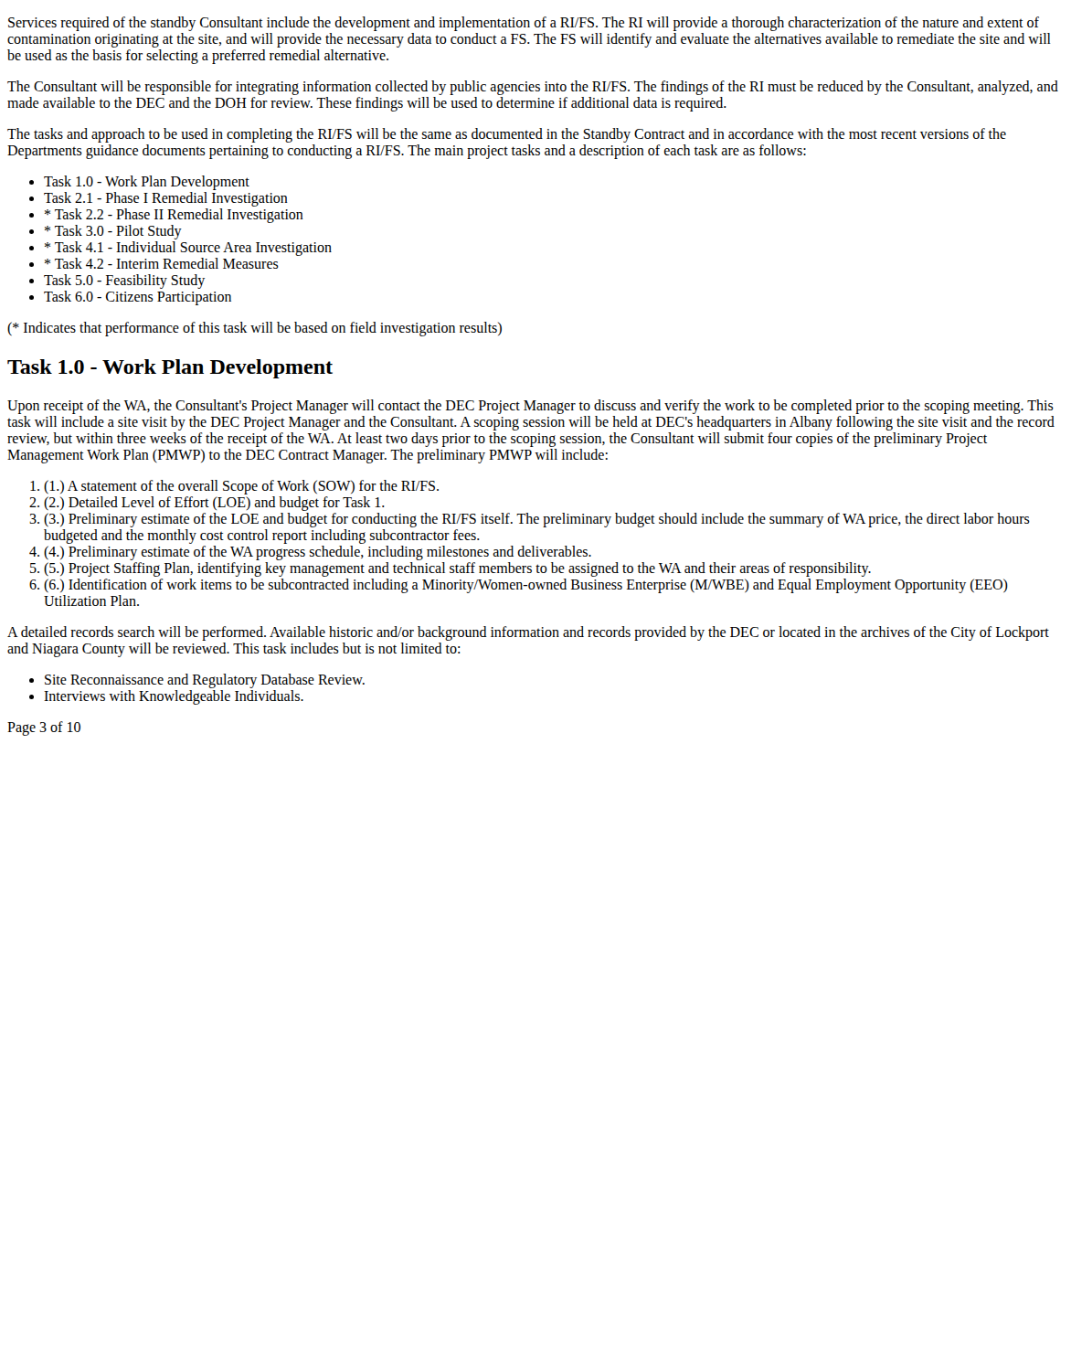Services required of the standby Consultant include the development and implementation of a RI/FS. The RI will provide a thorough characterization of the nature and extent of contamination originating at the site, and will provide the necessary data to conduct a FS. The FS will identify and evaluate the alternatives available to remediate the site and will be used as the basis for selecting a preferred remedial alternative.
The Consultant will be responsible for integrating information collected by public agencies into the RI/FS. The findings of the RI must be reduced by the Consultant, analyzed, and made available to the DEC and the DOH for review. These findings will be used to determine if additional data is required.
The tasks and approach to be used in completing the RI/FS will be the same as documented in the Standby Contract and in accordance with the most recent versions of the Departments guidance documents pertaining to conducting a RI/FS. The main project tasks and a description of each task are as follows:
Task 1.0 - Work Plan Development
Task 2.1 - Phase I Remedial Investigation
* Task 2.2 - Phase II Remedial Investigation
* Task 3.0 - Pilot Study
* Task 4.1 - Individual Source Area Investigation
* Task 4.2 - Interim Remedial Measures
Task 5.0 - Feasibility Study
Task 6.0 - Citizens Participation
(* Indicates that performance of this task will be based on field investigation results)
Task 1.0 - Work Plan Development
Upon receipt of the WA, the Consultant's Project Manager will contact the DEC Project Manager to discuss and verify the work to be completed prior to the scoping meeting. This task will include a site visit by the DEC Project Manager and the Consultant. A scoping session will be held at DEC's headquarters in Albany following the site visit and the record review, but within three weeks of the receipt of the WA. At least two days prior to the scoping session, the Consultant will submit four copies of the preliminary Project Management Work Plan (PMWP) to the DEC Contract Manager. The preliminary PMWP will include:
(1.) A statement of the overall Scope of Work (SOW) for the RI/FS.
(2.) Detailed Level of Effort (LOE) and budget for Task 1.
(3.) Preliminary estimate of the LOE and budget for conducting the RI/FS itself. The preliminary budget should include the summary of WA price, the direct labor hours budgeted and the monthly cost control report including subcontractor fees.
(4.) Preliminary estimate of the WA progress schedule, including milestones and deliverables.
(5.) Project Staffing Plan, identifying key management and technical staff members to be assigned to the WA and their areas of responsibility.
(6.) Identification of work items to be subcontracted including a Minority/Women-owned Business Enterprise (M/WBE) and Equal Employment Opportunity (EEO) Utilization Plan.
A detailed records search will be performed. Available historic and/or background information and records provided by the DEC or located in the archives of the City of Lockport and Niagara County will be reviewed. This task includes but is not limited to:
Site Reconnaissance and Regulatory Database Review.
Interviews with Knowledgeable Individuals.
Page 3 of 10